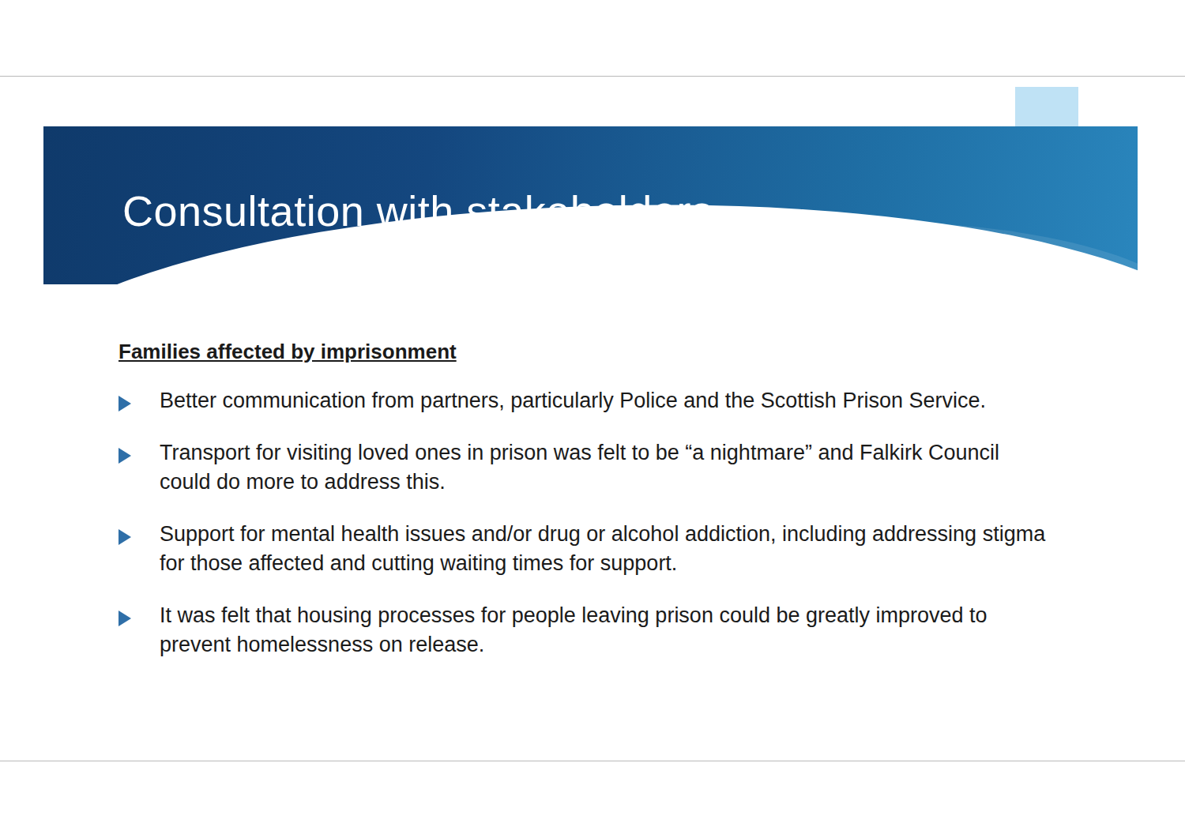Consultation with stakeholders
Families affected by imprisonment
Better communication from partners, particularly Police and the Scottish Prison Service.
Transport for visiting loved ones in prison was felt to be “a nightmare” and Falkirk Council could do more to address this.
Support for mental health issues and/or drug or alcohol addiction, including addressing stigma for those affected and cutting waiting times for support.
It was felt that housing processes for people leaving prison could be greatly improved to prevent homelessness on release.